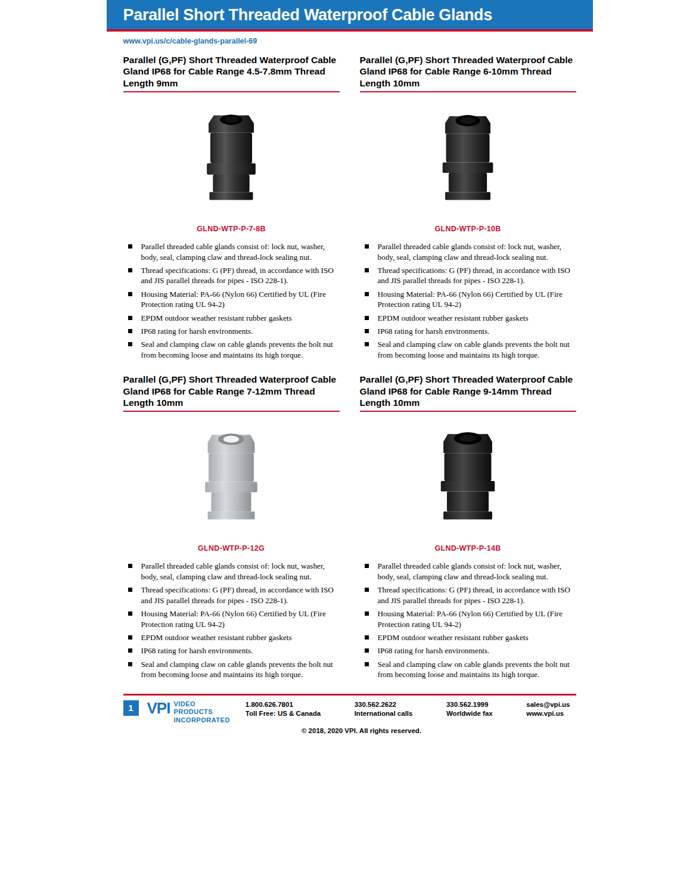Parallel Short Threaded Waterproof Cable Glands
www.vpi.us/c/cable-glands-parallel-69
Parallel (G,PF) Short Threaded Waterproof Cable Gland IP68 for Cable Range 4.5-7.8mm Thread Length 9mm
GLND-WTP-P-7-8B
Parallel threaded cable glands consist of: lock nut, washer, body, seal, clamping claw and thread-lock sealing nut.
Thread specifications: G (PF) thread, in accordance with ISO and JIS parallel threads for pipes - ISO 228-1).
Housing Material: PA-66 (Nylon 66) Certified by UL (Fire Protection rating UL 94-2)
EPDM outdoor weather resistant rubber gaskets
IP68 rating for harsh environments.
Seal and clamping claw on cable glands prevents the bolt nut from becoming loose and maintains its high torque.
Parallel (G,PF) Short Threaded Waterproof Cable Gland IP68 for Cable Range 6-10mm Thread Length 10mm
GLND-WTP-P-10B
Parallel threaded cable glands consist of: lock nut, washer, body, seal, clamping claw and thread-lock sealing nut.
Thread specifications: G (PF) thread, in accordance with ISO and JIS parallel threads for pipes - ISO 228-1).
Housing Material: PA-66 (Nylon 66) Certified by UL (Fire Protection rating UL 94-2)
EPDM outdoor weather resistant rubber gaskets
IP68 rating for harsh environments.
Seal and clamping claw on cable glands prevents the bolt nut from becoming loose and maintains its high torque.
Parallel (G,PF) Short Threaded Waterproof Cable Gland IP68 for Cable Range 7-12mm Thread Length 10mm
GLND-WTP-P-12G
Parallel threaded cable glands consist of: lock nut, washer, body, seal, clamping claw and thread-lock sealing nut.
Thread specifications: G (PF) thread, in accordance with ISO and JIS parallel threads for pipes - ISO 228-1).
Housing Material: PA-66 (Nylon 66) Certified by UL (Fire Protection rating UL 94-2)
EPDM outdoor weather resistant rubber gaskets
IP68 rating for harsh environments.
Seal and clamping claw on cable glands prevents the bolt nut from becoming loose and maintains its high torque.
Parallel (G,PF) Short Threaded Waterproof Cable Gland IP68 for Cable Range 9-14mm Thread Length 10mm
GLND-WTP-P-14B
Parallel threaded cable glands consist of: lock nut, washer, body, seal, clamping claw and thread-lock sealing nut.
Thread specifications: G (PF) thread, in accordance with ISO and JIS parallel threads for pipes - ISO 228-1).
Housing Material: PA-66 (Nylon 66) Certified by UL (Fire Protection rating UL 94-2)
EPDM outdoor weather resistant rubber gaskets
IP68 rating for harsh environments.
Seal and clamping claw on cable glands prevents the bolt nut from becoming loose and maintains its high torque.
1
VPI
VIDEO
PRODUCTS
INCORPORATED
1.800.626.7801
Toll Free: US & Canada
330.562.2622
International calls
330.562.1999
Worldwide fax
sales@vpi.us
www.vpi.us
© 2018, 2020 VPI. All rights reserved.